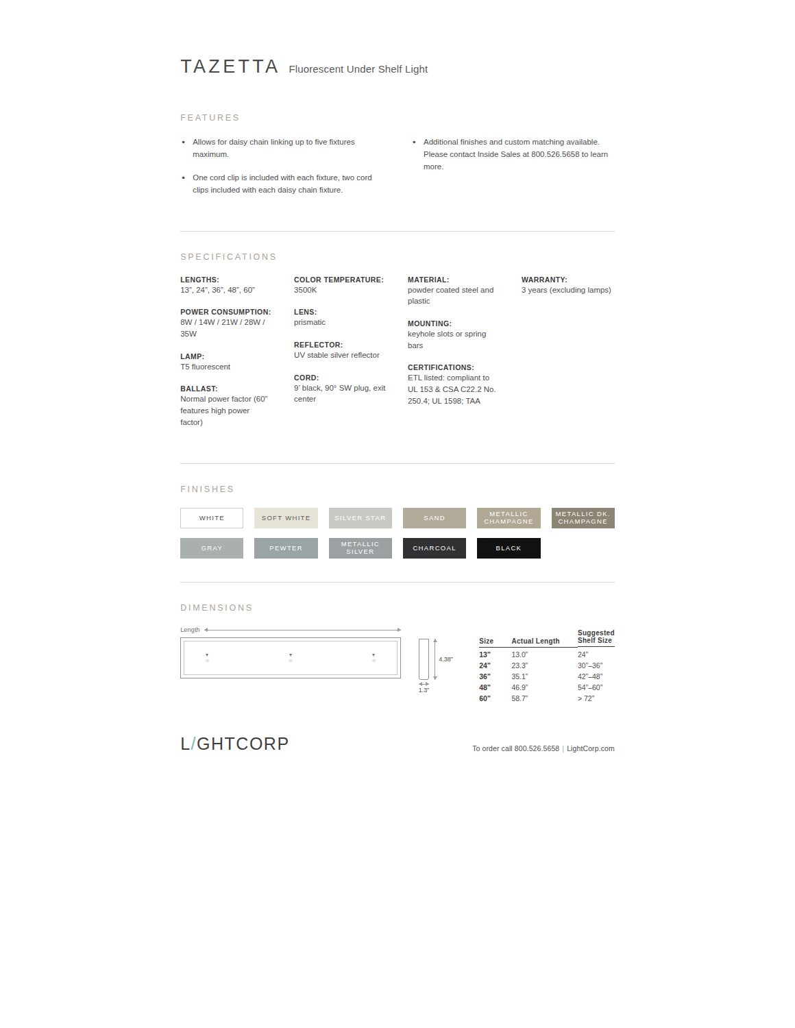TAZETTAFluorescent Under Shelf Light
Features
Allows for daisy chain linking up to five fixtures maximum.
One cord clip is included with each fixture, two cord clips included with each daisy chain fixture.
Additional finishes and custom matching available. Please contact Inside Sales at 800.526.5658 to learn more.
Specifications
Lengths:
13”, 24”, 36”, 48”, 60”
Power Consumption:
8W / 14W / 21W / 28W / 35W
Lamp:
T5 fluorescent
Ballast:
Normal power factor (60” features high power factor)
Color Temperature:
3500K
Lens:
prismatic
Reflector:
UV stable silver reflector
Cord:
9’ black, 90° SW plug, exit center
Material:
powder coated steel and plastic
Mounting:
keyhole slots or spring bars
Certifications:
ETL listed: compliant to
UL 153 & CSA C22.2 No. 250.4; UL 1598; TAA
Warranty:
3 years (excluding lamps)
Finishes
White
Soft White
Silver Star
Sand
Metallic
Champagne
Metallic Dk.
Champagne
Gray
Pewter
Metallic
Silver
Charcoal
Black
Dimensions
Length
▾
○
▾
○
▾
○
4.38”
1.3”
| Size | Actual Length | Suggested Shelf Size |
| --- | --- | --- |
| 13” | 13.0” | 24” |
| 24” | 23.3” | 30”–36” |
| 36” | 35.1” | 42”–48” |
| 48” | 46.9” | 54”–60” |
| 60” | 58.7” | > 72” |
L/GHTCORP
To order call 800.526.5658|LightCorp.com